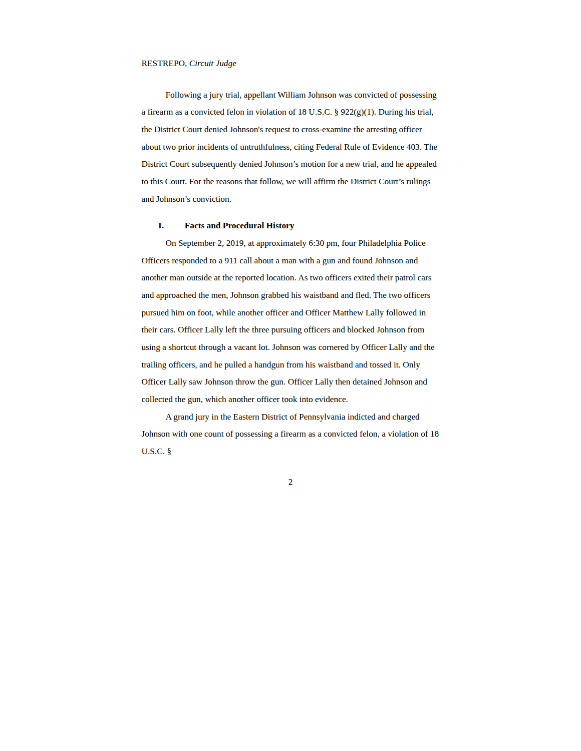RESTREPO, Circuit Judge
Following a jury trial, appellant William Johnson was convicted of possessing a firearm as a convicted felon in violation of 18 U.S.C. § 922(g)(1). During his trial, the District Court denied Johnson's request to cross-examine the arresting officer about two prior incidents of untruthfulness, citing Federal Rule of Evidence 403. The District Court subsequently denied Johnson’s motion for a new trial, and he appealed to this Court. For the reasons that follow, we will affirm the District Court’s rulings and Johnson’s conviction.
I. Facts and Procedural History
On September 2, 2019, at approximately 6:30 pm, four Philadelphia Police Officers responded to a 911 call about a man with a gun and found Johnson and another man outside at the reported location. As two officers exited their patrol cars and approached the men, Johnson grabbed his waistband and fled. The two officers pursued him on foot, while another officer and Officer Matthew Lally followed in their cars. Officer Lally left the three pursuing officers and blocked Johnson from using a shortcut through a vacant lot. Johnson was cornered by Officer Lally and the trailing officers, and he pulled a handgun from his waistband and tossed it. Only Officer Lally saw Johnson throw the gun. Officer Lally then detained Johnson and collected the gun, which another officer took into evidence.
A grand jury in the Eastern District of Pennsylvania indicted and charged Johnson with one count of possessing a firearm as a convicted felon, a violation of 18 U.S.C. §
2